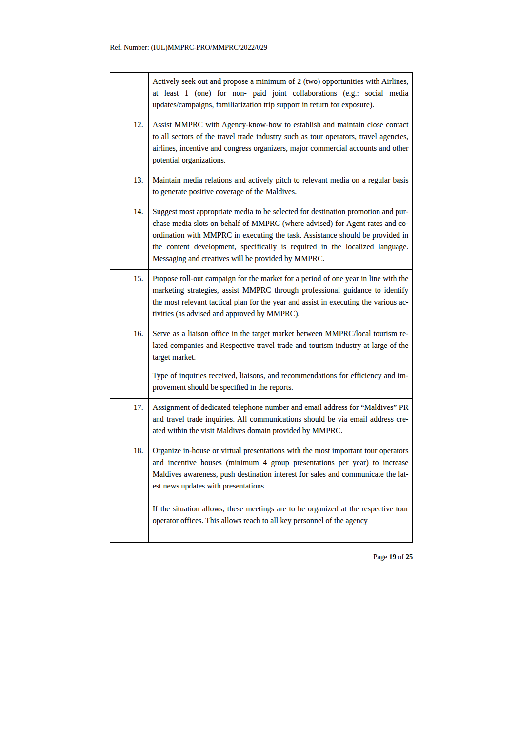Ref. Number: (IUL)MMPRC-PRO/MMPRC/2022/029
| | Actively seek out and propose a minimum of 2 (two) opportunities with Airlines, at least 1 (one) for non- paid joint collaborations (e.g.: social media updates/campaigns, familiarization trip support in return for exposure). |
| 12. | Assist MMPRC with Agency-know-how to establish and maintain close contact to all sectors of the travel trade industry such as tour operators, travel agencies, airlines, incentive and congress organizers, major commercial accounts and other potential organizations. |
| 13. | Maintain media relations and actively pitch to relevant media on a regular basis to generate positive coverage of the Maldives. |
| 14. | Suggest most appropriate media to be selected for destination promotion and purchase media slots on behalf of MMPRC (where advised) for Agent rates and coordination with MMPRC in executing the task. Assistance should be provided in the content development, specifically is required in the localized language. Messaging and creatives will be provided by MMPRC. |
| 15. | Propose roll-out campaign for the market for a period of one year in line with the marketing strategies, assist MMPRC through professional guidance to identify the most relevant tactical plan for the year and assist in executing the various activities (as advised and approved by MMPRC). |
| 16. | Serve as a liaison office in the target market between MMPRC/local tourism related companies and Respective travel trade and tourism industry at large of the target market. Type of inquiries received, liaisons, and recommendations for efficiency and improvement should be specified in the reports. |
| 17. | Assignment of dedicated telephone number and email address for “Maldives” PR and travel trade inquiries. All communications should be via email address created within the visit Maldives domain provided by MMPRC. |
| 18. | Organize in-house or virtual presentations with the most important tour operators and incentive houses (minimum 4 group presentations per year) to increase Maldives awareness, push destination interest for sales and communicate the latest news updates with presentations. If the situation allows, these meetings are to be organized at the respective tour operator offices. This allows reach to all key personnel of the agency |
Page 19 of 25